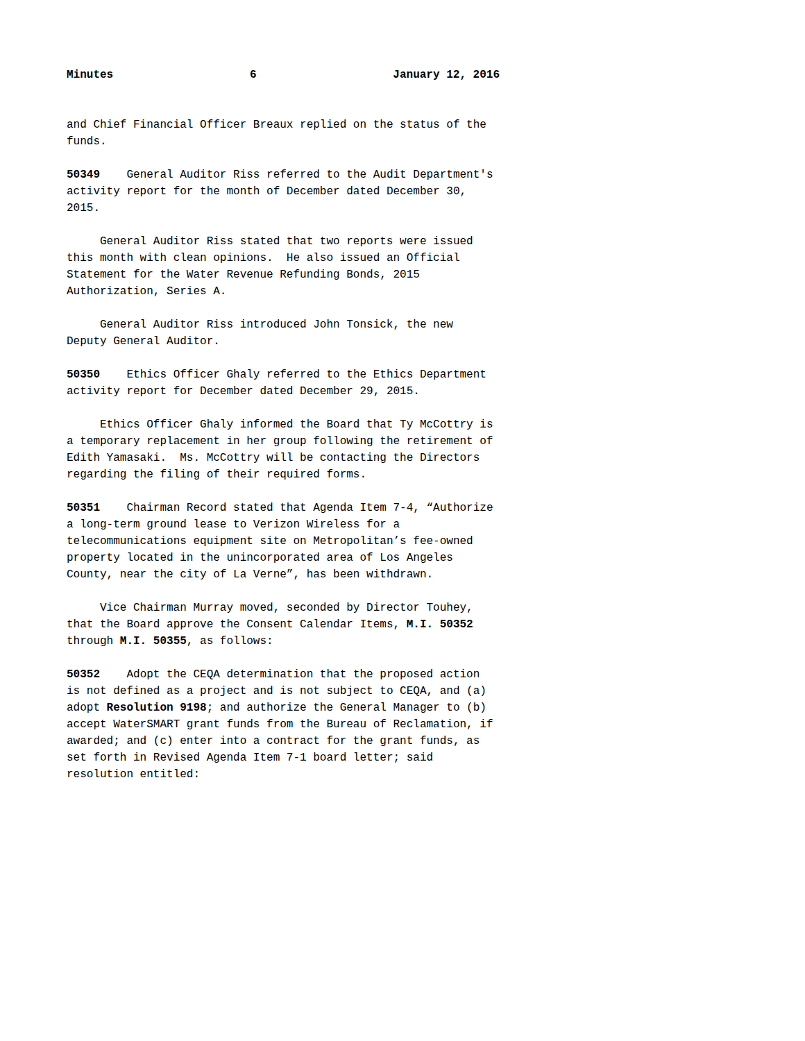Minutes 6 January 12, 2016
and Chief Financial Officer Breaux replied on the status of the funds.
50349 General Auditor Riss referred to the Audit Department's activity report for the month of December dated December 30, 2015.
General Auditor Riss stated that two reports were issued this month with clean opinions. He also issued an Official Statement for the Water Revenue Refunding Bonds, 2015 Authorization, Series A.
General Auditor Riss introduced John Tonsick, the new Deputy General Auditor.
50350 Ethics Officer Ghaly referred to the Ethics Department activity report for December dated December 29, 2015.
Ethics Officer Ghaly informed the Board that Ty McCottry is a temporary replacement in her group following the retirement of Edith Yamasaki. Ms. McCottry will be contacting the Directors regarding the filing of their required forms.
50351 Chairman Record stated that Agenda Item 7-4, “Authorize a long-term ground lease to Verizon Wireless for a telecommunications equipment site on Metropolitan’s fee-owned property located in the unincorporated area of Los Angeles County, near the city of La Verne”, has been withdrawn.
Vice Chairman Murray moved, seconded by Director Touhey, that the Board approve the Consent Calendar Items, M.I. 50352 through M.I. 50355, as follows:
50352 Adopt the CEQA determination that the proposed action is not defined as a project and is not subject to CEQA, and (a) adopt Resolution 9198; and authorize the General Manager to (b) accept WaterSMART grant funds from the Bureau of Reclamation, if awarded; and (c) enter into a contract for the grant funds, as set forth in Revised Agenda Item 7-1 board letter; said resolution entitled: